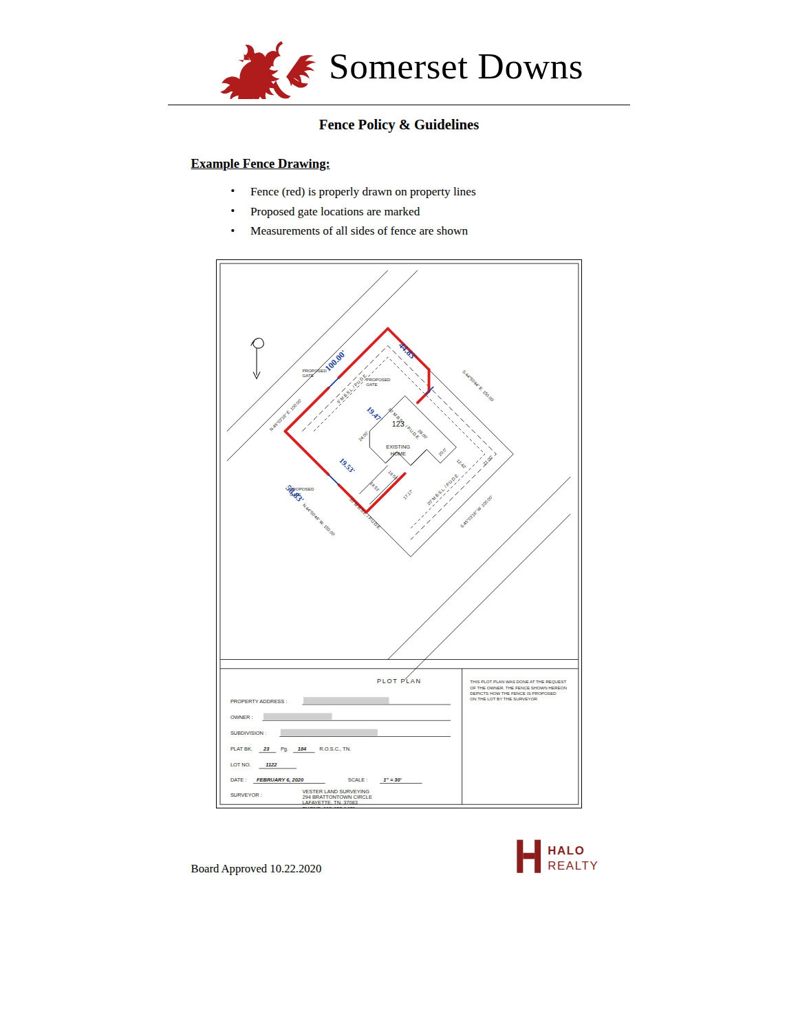Somerset Downs
Fence Policy & Guidelines
Example Fence Drawing:
Fence (red) is properly drawn on property lines
Proposed gate locations are marked
Measurements of all sides of fence are shown
PROPOSED GATE PROPOSED GATE PROPOSED GATE 5' M.B.S.L. / P.U.D.E. 10' M.B.S.L. / P.U.D.E. 10' M.B.S.L. / P.U.D.E. 20' M.B.S.L. / P.U.D.E. N.45°03'16" E. 100.00' S.44°50'44" E. 150.00' S.45°03'16" W. 100.00' N.44°50'44" W. 150.00' 24.00' 19.53' 28.00' 20.0' 12.42' 21.00' 19.53' 17.17' 123 EXISTING HOME 100.00' 44.83' 19.47' 58.83' 19.53' PLOT PLAN PROPERTY ADDRESS : OWNER : SUBDIVISION : PLAT BK. 23 Pg. 184 R.O.S.C., TN. LOT NO. 1122 DATE : FEBRUARY 6, 2020 SCALE : 1" = 30' SURVEYOR : VESTER LAND SURVEYING 294 BRATTONTOWN CIRCLE LAFAYETTE, TN. 37083 PHONE: 615-633-1476 THIS PLOT PLAN WAS DONE AT THE REQUEST OF THE OWNER. THE FENCE SHOWN HEREON DEPICTS HOW THE FENCE IS PROPOSED ON THE LOT BY THE SURVEYOR.
Board Approved 10.22.2020
HALO REALTY